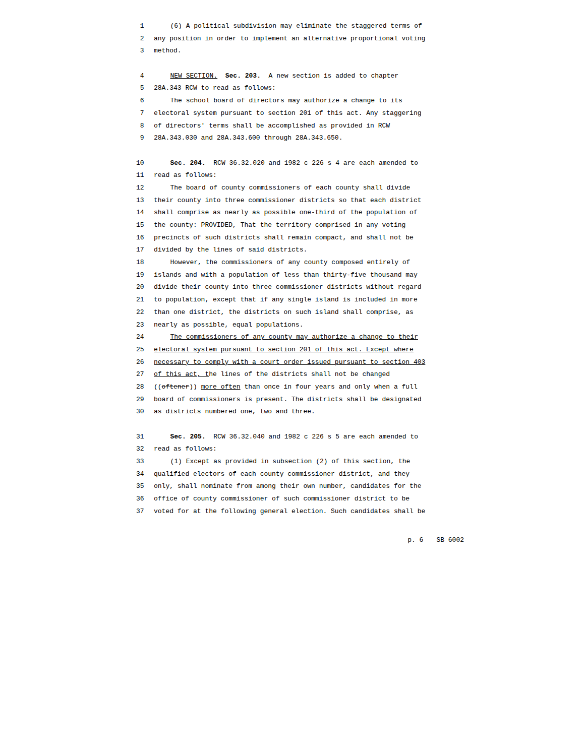1 (6) A political subdivision may eliminate the staggered terms of
2 any position in order to implement an alternative proportional voting
3 method.
4 NEW SECTION. Sec. 203. A new section is added to chapter
528A.343 RCW to read as follows:
6 The school board of directors may authorize a change to its
7 electoral system pursuant to section 201 of this act. Any staggering
8 of directors' terms shall be accomplished as provided in RCW
928A.343.030 and 28A.343.600 through 28A.343.650.
10 Sec. 204. RCW 36.32.020 and 1982 c 226 s 4 are each amended to
11 read as follows:
12 The board of county commissioners of each county shall divide
13 their county into three commissioner districts so that each district
14 shall comprise as nearly as possible one-third of the population of
15 the county: PROVIDED, That the territory comprised in any voting
16 precincts of such districts shall remain compact, and shall not be
17 divided by the lines of said districts.
18 However, the commissioners of any county composed entirely of
19 islands and with a population of less than thirty-five thousand may
20 divide their county into three commissioner districts without regard
21 to population, except that if any single island is included in more
22 than one district, the districts on such island shall comprise, as
23 nearly as possible, equal populations.
24 The commissioners of any county may authorize a change to their
25 electoral system pursuant to section 201 of this act. Except where
26 necessary to comply with a court order issued pursuant to section 403
27 of this act, the lines of the districts shall not be changed
28((oftener)) more often than once in four years and only when a full
29 board of commissioners is present. The districts shall be designated
30 as districts numbered one, two and three.
31 Sec. 205. RCW 36.32.040 and 1982 c 226 s 5 are each amended to
32 read as follows:
33 (1) Except as provided in subsection (2) of this section, the
34 qualified electors of each county commissioner district, and they
35 only, shall nominate from among their own number, candidates for the
36 office of county commissioner of such commissioner district to be
37 voted for at the following general election. Such candidates shall be
p. 6 SB 6002